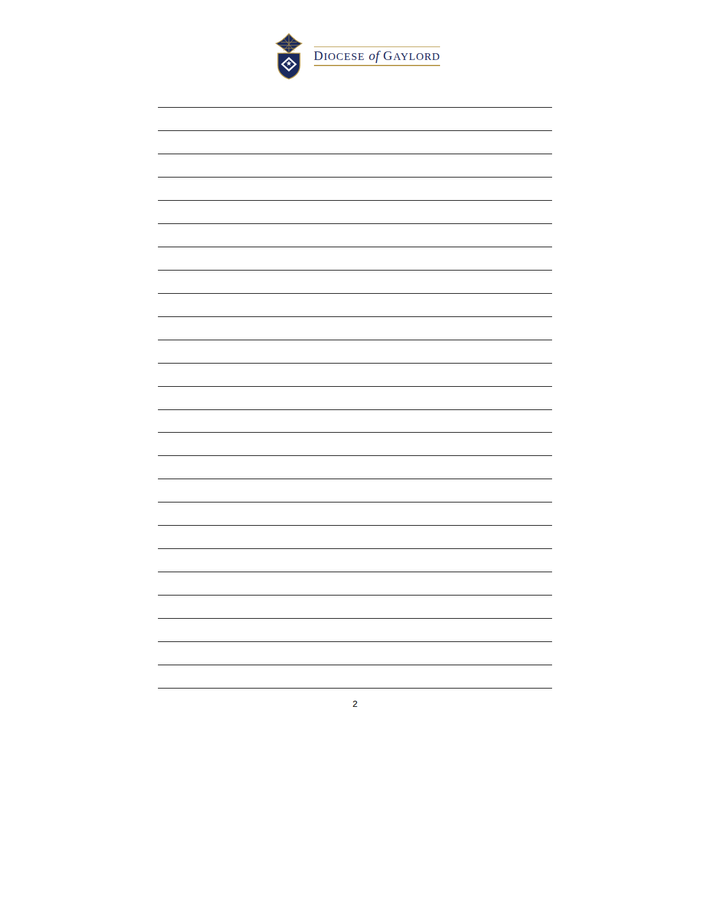DIOCESE of GAYLORD
2